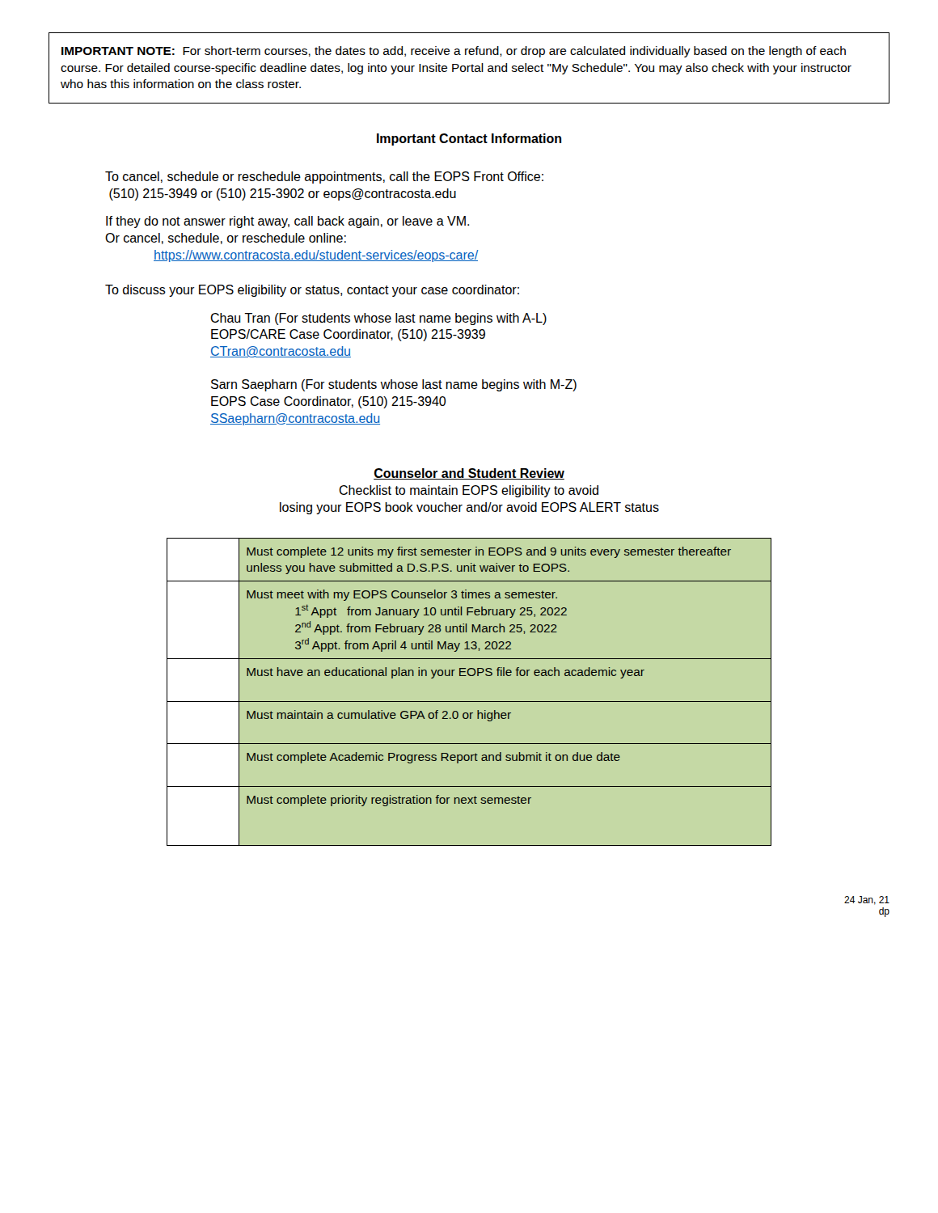IMPORTANT NOTE: For short-term courses, the dates to add, receive a refund, or drop are calculated individually based on the length of each course. For detailed course-specific deadline dates, log into your Insite Portal and select "My Schedule". You may also check with your instructor who has this information on the class roster.
Important Contact Information
To cancel, schedule or reschedule appointments, call the EOPS Front Office:
(510) 215-3949 or (510) 215-3902 or eops@contracosta.edu
If they do not answer right away, call back again, or leave a VM.
Or cancel, schedule, or reschedule online:
https://www.contracosta.edu/student-services/eops-care/
To discuss your EOPS eligibility or status, contact your case coordinator:
Chau Tran (For students whose last name begins with A-L)
EOPS/CARE Case Coordinator, (510) 215-3939
CTran@contracosta.edu
Sarn Saepharn (For students whose last name begins with M-Z)
EOPS Case Coordinator, (510) 215-3940
SSaepharn@contracosta.edu
Counselor and Student Review
Checklist to maintain EOPS eligibility to avoid
losing your EOPS book voucher and/or avoid EOPS ALERT status
| | Must complete 12 units my first semester in EOPS and 9 units every semester thereafter unless you have submitted a D.S.P.S. unit waiver to EOPS. |
| | Must meet with my EOPS Counselor 3 times a semester. 1 st Appt from January 10 until February 25, 2022 2 nd Appt. from February 28 until March 25, 2022 3 rd Appt. from April 4 until May 13, 2022 |
| | Must have an educational plan in your EOPS file for each academic year |
| | Must maintain a cumulative GPA of 2.0 or higher |
| | Must complete Academic Progress Report and submit it on due date |
| | Must complete priority registration for next semester |
24 Jan, 21
dp